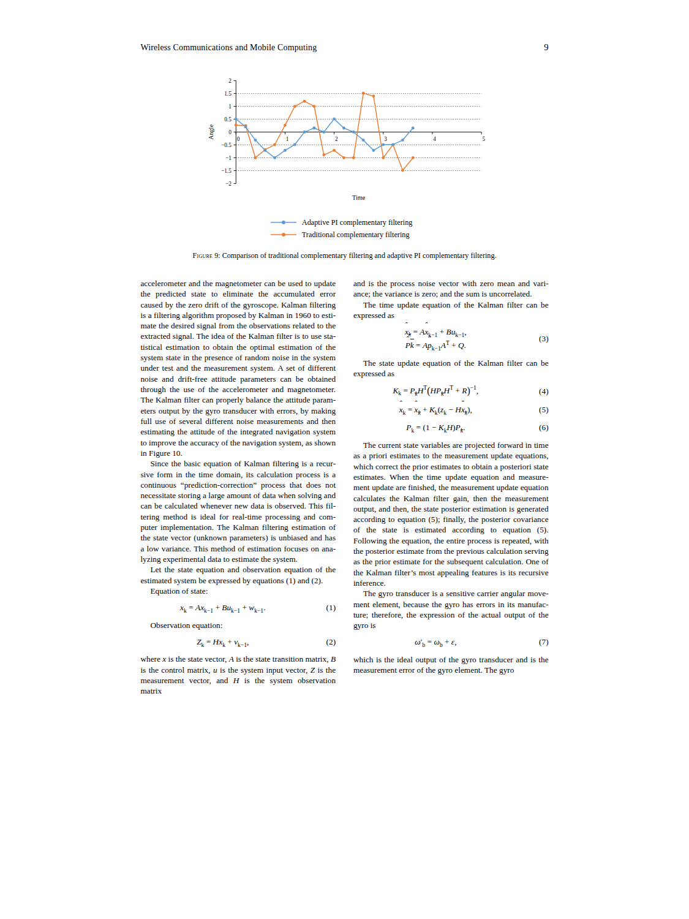Wireless Communications and Mobile Computing
9
2 1.5 1 0.5 0 −0.5 −1 −1.5 −2 0 1 2 3 4 5 Time Angle
Adaptive PI complementary filtering
Traditional complementary filtering
Figure 9: Comparison of traditional complementary filtering and adaptive PI complementary filtering.
accelerometer and the magnetometer can be used to update the predicted state to eliminate the accumulated error caused by the zero drift of the gyroscope. Kalman filtering is a filtering algorithm proposed by Kalman in 1960 to estimate the desired signal from the observations related to the extracted signal. The idea of the Kalman filter is to use statistical estimation to obtain the optimal estimation of the system state in the presence of random noise in the system under test and the measurement system. A set of different noise and drift-free attitude parameters can be obtained through the use of the accelerometer and magnetometer. The Kalman filter can properly balance the attitude parameters output by the gyro transducer with errors, by making full use of several different noise measurements and then estimating the attitude of the integrated navigation system to improve the accuracy of the navigation system, as shown in Figure 10.
Since the basic equation of Kalman filtering is a recursive form in the time domain, its calculation process is a continuous “prediction-correction” process that does not necessitate storing a large amount of data when solving and can be calculated whenever new data is observed. This filtering method is ideal for real-time processing and computer implementation. The Kalman filtering estimation of the state vector (unknown parameters) is unbiased and has a low variance. This method of estimation focuses on analyzing experimental data to estimate the system.
Let the state equation and observation equation of the estimated system be expressed by equations (1) and (2).
Equation of state:
xk = Axk−1 + Buk−1 + wk−1.
(1)
Observation equation:
Zk = Hxk + vk−1,
(2)
where x is the state vector, A is the state transition matrix, B is the control matrix, u is the system input vector, Z is the measurement vector, and H is the system observation matrix
and is the process noise vector with zero mean and variance; the variance is zero; and the sum is uncorrelated.
The time update equation of the Kalman filter can be expressed as
x̂k = Ax̂k−1 + Buk−1,
P̂k = Ap̂k−1AT + Q.
(3)
The state update equation of the Kalman filter can be expressed as
Kk = PkHT(HPkHT + R)−1,
(4)
x̂k = x̂k + Kk(zk − Hx̂k),
(5)
Pk = (1 − KkH)Pk.
(6)
The current state variables are projected forward in time as a priori estimates to the measurement update equations, which correct the prior estimates to obtain a posteriori state estimates. When the time update equation and measurement update are finished, the measurement update equation calculates the Kalman filter gain, then the measurement output, and then, the state posterior estimation is generated according to equation (5); finally, the posterior covariance of the state is estimated according to equation (5). Following the equation, the entire process is repeated, with the posterior estimate from the previous calculation serving as the prior estimate for the subsequent calculation. One of the Kalman filter’s most appealing features is its recursive inference.
The gyro transducer is a sensitive carrier angular movement element, because the gyro has errors in its manufacture; therefore, the expression of the actual output of the gyro is
ω′b = ωb + ε,
(7)
which is the ideal output of the gyro transducer and is the measurement error of the gyro element. The gyro